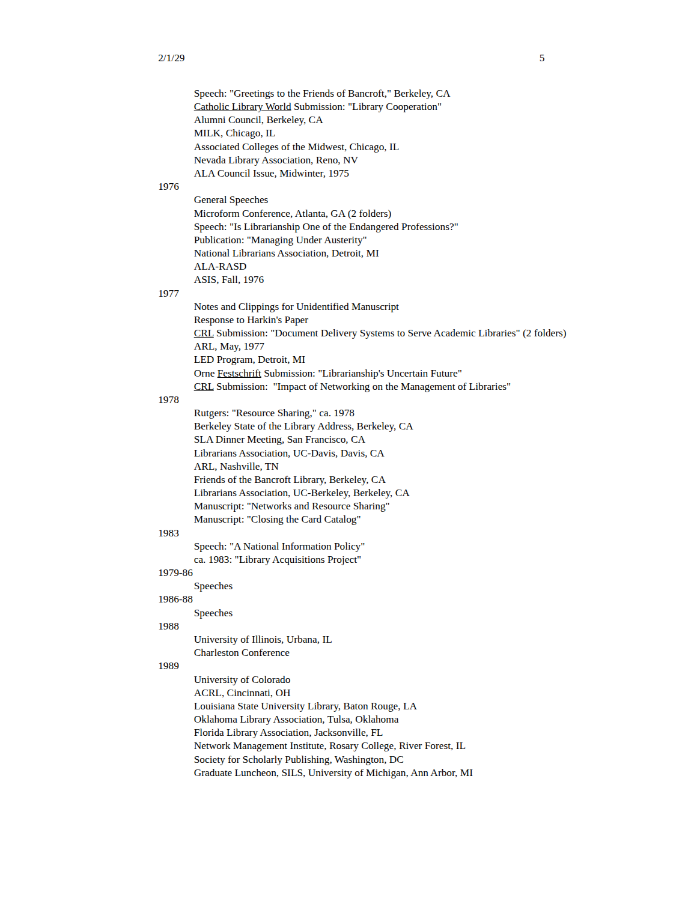2/1/29 5
Speech: "Greetings to the Friends of Bancroft," Berkeley, CA
Catholic Library World Submission: "Library Cooperation"
Alumni Council, Berkeley, CA
MILK, Chicago, IL
Associated Colleges of the Midwest, Chicago, IL
Nevada Library Association, Reno, NV
ALA Council Issue, Midwinter, 1975
1976
General Speeches
Microform Conference, Atlanta, GA (2 folders)
Speech: "Is Librarianship One of the Endangered Professions?"
Publication: "Managing Under Austerity"
National Librarians Association, Detroit, MI
ALA-RASD
ASIS, Fall, 1976
1977
Notes and Clippings for Unidentified Manuscript
Response to Harkin's Paper
CRL Submission: "Document Delivery Systems to Serve Academic Libraries" (2 folders)
ARL, May, 1977
LED Program, Detroit, MI
Orne Festschrift Submission: "Librarianship's Uncertain Future"
CRL Submission: "Impact of Networking on the Management of Libraries"
1978
Rutgers: "Resource Sharing," ca. 1978
Berkeley State of the Library Address, Berkeley, CA
SLA Dinner Meeting, San Francisco, CA
Librarians Association, UC-Davis, Davis, CA
ARL, Nashville, TN
Friends of the Bancroft Library, Berkeley, CA
Librarians Association, UC-Berkeley, Berkeley, CA
Manuscript: "Networks and Resource Sharing"
Manuscript: "Closing the Card Catalog"
1983
Speech: "A National Information Policy"
ca. 1983: "Library Acquisitions Project"
1979-86
Speeches
1986-88
Speeches
1988
University of Illinois, Urbana, IL
Charleston Conference
1989
University of Colorado
ACRL, Cincinnati, OH
Louisiana State University Library, Baton Rouge, LA
Oklahoma Library Association, Tulsa, Oklahoma
Florida Library Association, Jacksonville, FL
Network Management Institute, Rosary College, River Forest, IL
Society for Scholarly Publishing, Washington, DC
Graduate Luncheon, SILS, University of Michigan, Ann Arbor, MI